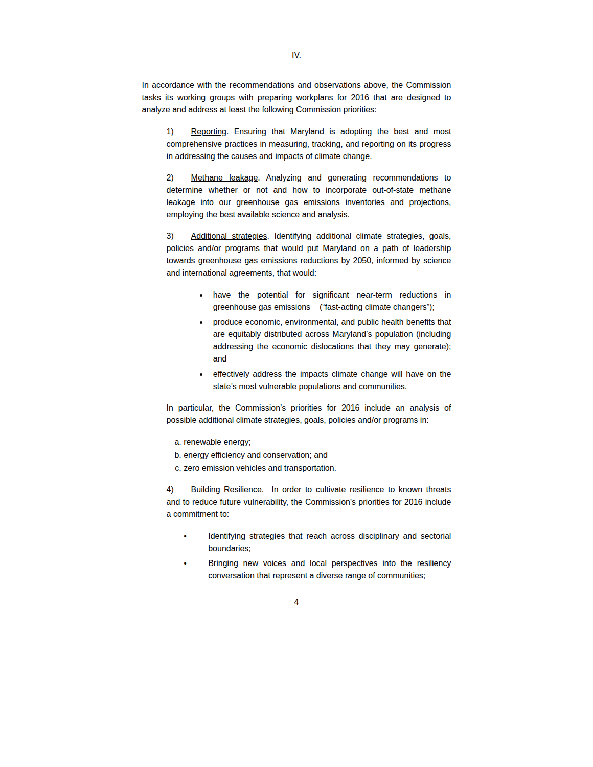IV.
In accordance with the recommendations and observations above, the Commission tasks its working groups with preparing workplans for 2016 that are designed to analyze and address at least the following Commission priorities:
1) Reporting. Ensuring that Maryland is adopting the best and most comprehensive practices in measuring, tracking, and reporting on its progress in addressing the causes and impacts of climate change.
2) Methane leakage. Analyzing and generating recommendations to determine whether or not and how to incorporate out-of-state methane leakage into our greenhouse gas emissions inventories and projections, employing the best available science and analysis.
3) Additional strategies. Identifying additional climate strategies, goals, policies and/or programs that would put Maryland on a path of leadership towards greenhouse gas emissions reductions by 2050, informed by science and international agreements, that would:
have the potential for significant near-term reductions in greenhouse gas emissions (“fast-acting climate changers”);
produce economic, environmental, and public health benefits that are equitably distributed across Maryland’s population (including addressing the economic dislocations that they may generate); and
effectively address the impacts climate change will have on the state’s most vulnerable populations and communities.
In particular, the Commission’s priorities for 2016 include an analysis of possible additional climate strategies, goals, policies and/or programs in:
renewable energy;
energy efficiency and conservation; and
zero emission vehicles and transportation.
4) Building Resilience. In order to cultivate resilience to known threats and to reduce future vulnerability, the Commission's priorities for 2016 include a commitment to:
Identifying strategies that reach across disciplinary and sectorial boundaries;
Bringing new voices and local perspectives into the resiliency conversation that represent a diverse range of communities;
4